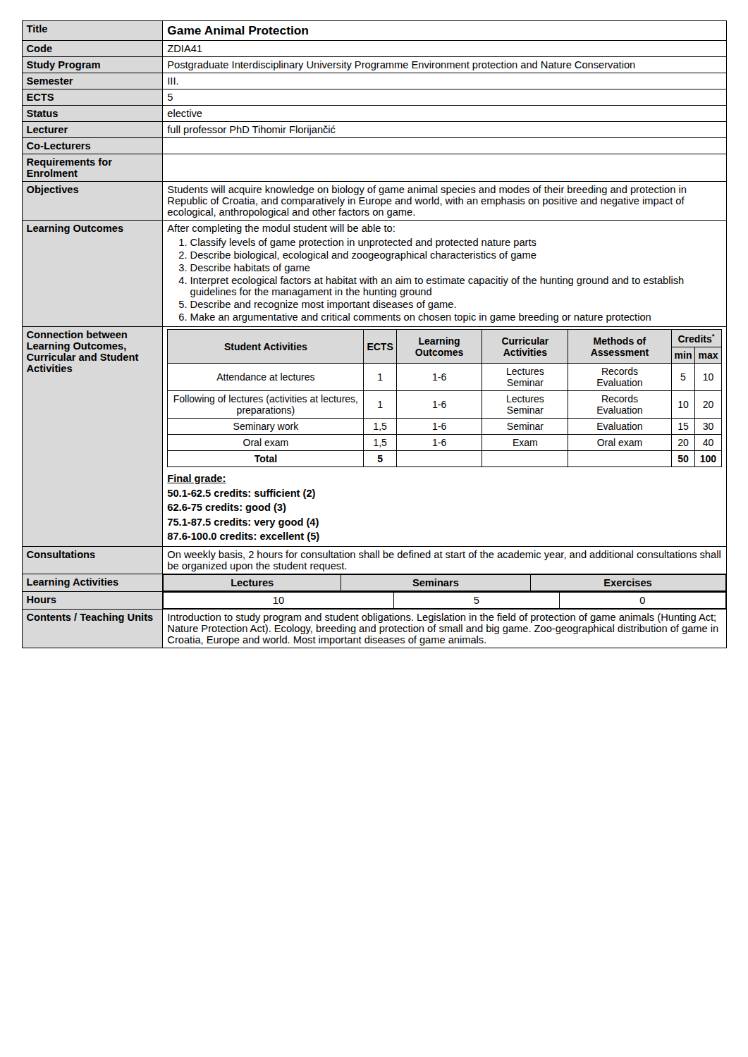| Title | Game Animal Protection |
| Code | ZDIA41 |
| Study Program | Postgraduate Interdisciplinary University Programme Environment protection and Nature Conservation |
| Semester | III. |
| ECTS | 5 |
| Status | elective |
| Lecturer | full professor PhD Tihomir Florijančić |
| Co-Lecturers | |
| Requirements for Enrolment | |
| Objectives | Students will acquire knowledge on biology of game animal species and modes of their breeding and protection in Republic of Croatia, and comparatively in Europe and world, with an emphasis on positive and negative impact of ecological, anthropological and other factors on game. |
| Learning Outcomes | After completing the modul student will be able to: Classify levels of game protection in unprotected and protected nature parts Describe biological, ecological and zoogeographical characteristics of game Describe habitats of game Interpret ecological factors at habitat with an aim to estimate capacitiy of the hunting ground and to establish guidelines for the managament in the hunting ground Describe and recognize most important diseases of game. Make an argumentative and critical comments on chosen topic in game breeding or nature protection |
| Connection between Learning Outcomes, Curricular and Student Activities | / Student Activities / ECTS / Learning Outcomes / Curricular Activities / Methods of Assessment / Credits * / / --- / --- / --- / --- / --- / --- / / min / max / / Attendance at lectures / 1 / 1-6 / Lectures Seminar / Records Evaluation / 5 / 10 / / Following of lectures (activities at lectures, preparations) / 1 / 1-6 / Lectures Seminar / Records Evaluation / 10 / 20 / / Seminary work / 1,5 / 1-6 / Seminar / Evaluation / 15 / 30 / / Oral exam / 1,5 / 1-6 / Exam / Oral exam / 20 / 40 / / Total / 5 / / / / 50 / 100 / Final grade: 50.1-62.5 credits: sufficient (2) 62.6-75 credits: good (3) 75.1-87.5 credits: very good (4) 87.6-100.0 credits: excellent (5) |
| Consultations | On weekly basis, 2 hours for consultation shall be defined at start of the academic year, and additional consultations shall be organized upon the student request. |
| Learning Activities | / Lectures / Seminars / Exercises / / --- / --- / --- / |
| Hours | / 10 / 5 / 0 / |
| Contents / Teaching Units | Introduction to study program and student obligations. Legislation in the field of protection of game animals (Hunting Act; Nature Protection Act). Ecology, breeding and protection of small and big game. Zoo-geographical distribution of game in Croatia, Europe and world. Most important diseases of game animals. |